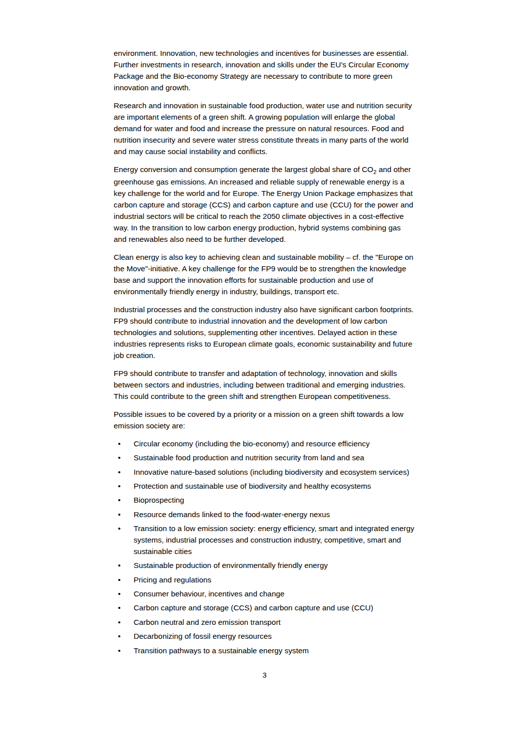environment. Innovation, new technologies and incentives for businesses are essential. Further investments in research, innovation and skills under the EU's Circular Economy Package and the Bio-economy Strategy are necessary to contribute to more green innovation and growth.
Research and innovation in sustainable food production, water use and nutrition security are important elements of a green shift. A growing population will enlarge the global demand for water and food and increase the pressure on natural resources. Food and nutrition insecurity and severe water stress constitute threats in many parts of the world and may cause social instability and conflicts.
Energy conversion and consumption generate the largest global share of CO2 and other greenhouse gas emissions. An increased and reliable supply of renewable energy is a key challenge for the world and for Europe. The Energy Union Package emphasizes that carbon capture and storage (CCS) and carbon capture and use (CCU) for the power and industrial sectors will be critical to reach the 2050 climate objectives in a cost-effective way. In the transition to low carbon energy production, hybrid systems combining gas and renewables also need to be further developed.
Clean energy is also key to achieving clean and sustainable mobility – cf. the "Europe on the Move"-initiative. A key challenge for the FP9 would be to strengthen the knowledge base and support the innovation efforts for sustainable production and use of environmentally friendly energy in industry, buildings, transport etc.
Industrial processes and the construction industry also have significant carbon footprints. FP9 should contribute to industrial innovation and the development of low carbon technologies and solutions, supplementing other incentives. Delayed action in these industries represents risks to European climate goals, economic sustainability and future job creation.
FP9 should contribute to transfer and adaptation of technology, innovation and skills between sectors and industries, including between traditional and emerging industries. This could contribute to the green shift and strengthen European competitiveness.
Possible issues to be covered by a priority or a mission on a green shift towards a low emission society are:
Circular economy (including the bio-economy) and resource efficiency
Sustainable food production and nutrition security from land and sea
Innovative nature-based solutions (including biodiversity and ecosystem services)
Protection and sustainable use of biodiversity and healthy ecosystems
Bioprospecting
Resource demands linked to the food-water-energy nexus
Transition to a low emission society: energy efficiency, smart and integrated energy systems, industrial processes and construction industry, competitive, smart and sustainable cities
Sustainable production of environmentally friendly energy
Pricing and regulations
Consumer behaviour, incentives and change
Carbon capture and storage (CCS) and carbon capture and use (CCU)
Carbon neutral and zero emission transport
Decarbonizing of fossil energy resources
Transition pathways to a sustainable energy system
3